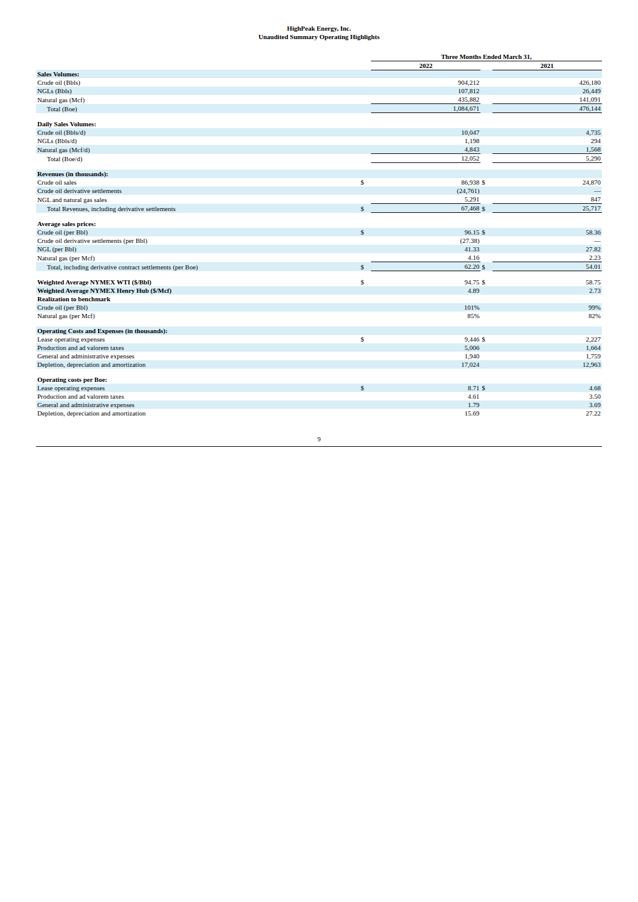HighPeak Energy, Inc.
Unaudited Summary Operating Highlights
| | | Three Months Ended March 31, |
| | | 2022 | | 2021 |
| Sales Volumes: | | | | |
| Crude oil (Bbls) | | 904,212 | | 426,180 |
| NGLs (Bbls) | | 107,812 | | 26,449 |
| Natural gas (Mcf) | | 435,882 | | 141,091 |
| Total (Boe) | | 1,084,671 | | 476,144 |
| Daily Sales Volumes: | | | | |
| Crude oil (Bbls/d) | | 10,047 | | 4,735 |
| NGLs (Bbls/d) | | 1,198 | | 294 |
| Natural gas (Mcf/d) | | 4,843 | | 1,568 |
| Total (Boe/d) | | 12,052 | | 5,290 |
| Revenues (in thousands): | | | | |
| Crude oil sales | $ | 86,938 | $ | 24,870 |
| Crude oil derivative settlements | | (24,761) | | — |
| NGL and natural gas sales | | 5,291 | | 847 |
| Total Revenues, including derivative settlements | $ | 67,468 | $ | 25,717 |
| Average sales prices: | | | | |
| Crude oil (per Bbl) | $ | 96.15 | $ | 58.36 |
| Crude oil derivative settlements (per Bbl) | | (27.38) | | — |
| NGL (per Bbl) | | 41.33 | | 27.82 |
| Natural gas (per Mcf) | | 4.16 | | 2.23 |
| Total, including derivative contract settlements (per Boe) | $ | 62.20 | $ | 54.01 |
| Weighted Average NYMEX WTI ($/Bbl) | $ | 94.75 | $ | 58.75 |
| Weighted Average NYMEX Henry Hub ($/Mcf) | | 4.89 | | 2.73 |
| Realization to benchmark | | | | |
| Crude oil (per Bbl) | | 101% | | 99% |
| Natural gas (per Mcf) | | 85% | | 82% |
| Operating Costs and Expenses (in thousands): | | | | |
| Lease operating expenses | $ | 9,446 | $ | 2,227 |
| Production and ad valorem taxes | | 5,006 | | 1,664 |
| General and administrative expenses | | 1,940 | | 1,759 |
| Depletion, depreciation and amortization | | 17,024 | | 12,963 |
| Operating costs per Boe: | | | | |
| Lease operating expenses | $ | 8.71 | $ | 4.68 |
| Production and ad valorem taxes | | 4.61 | | 3.50 |
| General and administrative expenses | | 1.79 | | 3.69 |
| Depletion, depreciation and amortization | | 15.69 | | 27.22 |
9